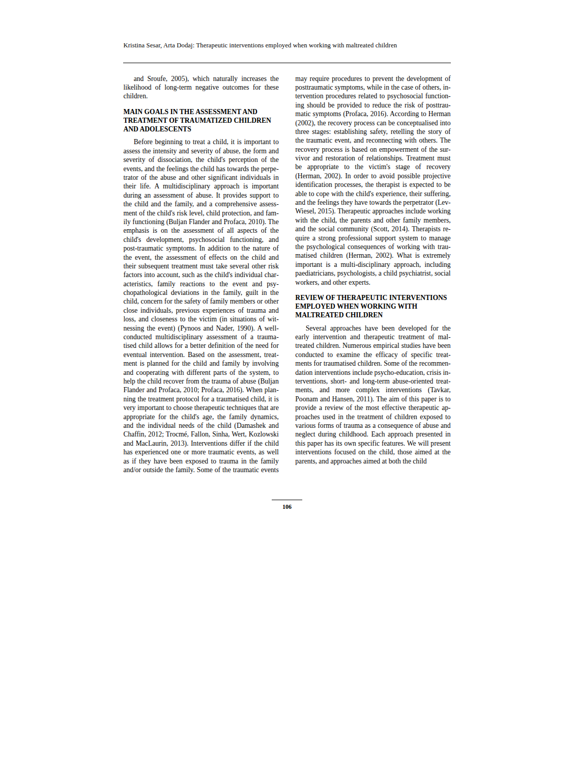Kristina Sesar, Arta Dodaj: Therapeutic interventions employed when working with maltreated children
and Sroufe, 2005), which naturally increases the likelihood of long-term negative outcomes for these children.
Main goals in the assessment and treatment of traumatized children and adolescents
Before beginning to treat a child, it is important to assess the intensity and severity of abuse, the form and severity of dissociation, the child's perception of the events, and the feelings the child has towards the perpetrator of the abuse and other significant individuals in their life. A multidisciplinary approach is important during an assessment of abuse. It provides support to the child and the family, and a comprehensive assessment of the child's risk level, child protection, and family functioning (Buljan Flander and Profaca, 2010). The emphasis is on the assessment of all aspects of the child's development, psychosocial functioning, and post-traumatic symptoms. In addition to the nature of the event, the assessment of effects on the child and their subsequent treatment must take several other risk factors into account, such as the child's individual characteristics, family reactions to the event and psychopathological deviations in the family, guilt in the child, concern for the safety of family members or other close individuals, previous experiences of trauma and loss, and closeness to the victim (in situations of witnessing the event) (Pynoos and Nader, 1990). A well-conducted multidisciplinary assessment of a traumatised child allows for a better definition of the need for eventual intervention. Based on the assessment, treatment is planned for the child and family by involving and cooperating with different parts of the system, to help the child recover from the trauma of abuse (Buljan Flander and Profaca, 2010; Profaca, 2016). When planning the treatment protocol for a traumatised child, it is very important to choose therapeutic techniques that are appropriate for the child's age, the family dynamics, and the individual needs of the child (Damashek and Chaffin, 2012; Trocmé, Fallon, Sinha, Wert, Kozlowski and MacLaurin, 2013). Interventions differ if the child has experienced one or more traumatic events, as well as if they have been exposed to trauma in the family and/or outside the family. Some of the traumatic events may require procedures to prevent the development of posttraumatic symptoms, while in the case of others, intervention procedures related to psychosocial functioning should be provided to reduce the risk of posttraumatic symptoms (Profaca, 2016). According to Herman (2002), the recovery process can be conceptualised into three stages: establishing safety, retelling the story of the traumatic event, and reconnecting with others. The recovery process is based on empowerment of the survivor and restoration of relationships. Treatment must be appropriate to the victim's stage of recovery (Herman, 2002). In order to avoid possible projective identification processes, the therapist is expected to be able to cope with the child's experience, their suffering, and the feelings they have towards the perpetrator (Lev-Wiesel, 2015). Therapeutic approaches include working with the child, the parents and other family members, and the social community (Scott, 2014). Therapists require a strong professional support system to manage the psychological consequences of working with traumatised children (Herman, 2002). What is extremely important is a multi-disciplinary approach, including paediatricians, psychologists, a child psychiatrist, social workers, and other experts.
Review of therapeutic interventions employed when working with maltreated children
Several approaches have been developed for the early intervention and therapeutic treatment of maltreated children. Numerous empirical studies have been conducted to examine the efficacy of specific treatments for traumatised children. Some of the recommendation interventions include psycho-education, crisis interventions, short- and long-term abuse-oriented treatments, and more complex interventions (Tavkar, Poonam and Hansen, 2011). The aim of this paper is to provide a review of the most effective therapeutic approaches used in the treatment of children exposed to various forms of trauma as a consequence of abuse and neglect during childhood. Each approach presented in this paper has its own specific features. We will present interventions focused on the child, those aimed at the parents, and approaches aimed at both the child
106